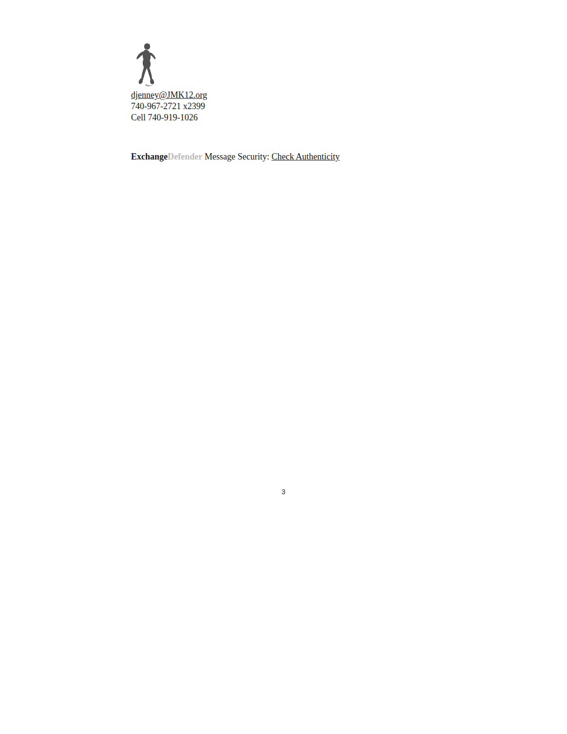djenney@JMK12.org
740-967-2721 x2399
Cell 740-919-1026
Exchange Defender Message Security: Check Authenticity
3